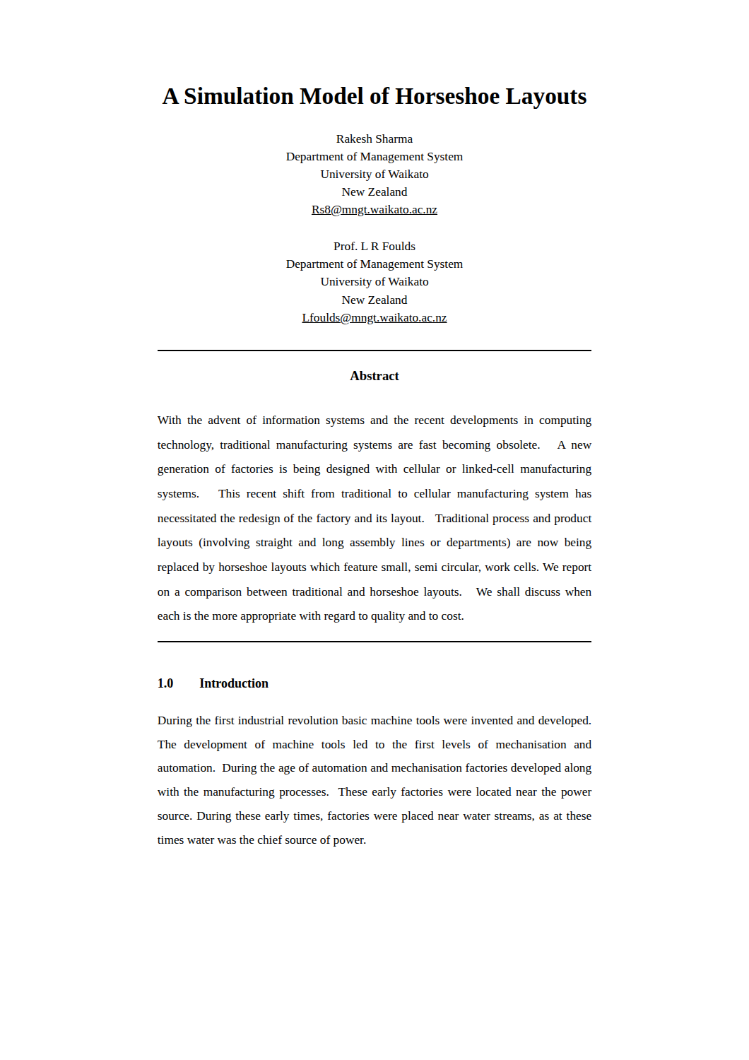A Simulation Model of Horseshoe Layouts
Rakesh Sharma
Department of Management System
University of Waikato
New Zealand
Rs8@mngt.waikato.ac.nz
Prof. L R Foulds
Department of Management System
University of Waikato
New Zealand
Lfoulds@mngt.waikato.ac.nz
Abstract
With the advent of information systems and the recent developments in computing technology, traditional manufacturing systems are fast becoming obsolete. A new generation of factories is being designed with cellular or linked-cell manufacturing systems. This recent shift from traditional to cellular manufacturing system has necessitated the redesign of the factory and its layout. Traditional process and product layouts (involving straight and long assembly lines or departments) are now being replaced by horseshoe layouts which feature small, semi circular, work cells. We report on a comparison between traditional and horseshoe layouts. We shall discuss when each is the more appropriate with regard to quality and to cost.
1.0 Introduction
During the first industrial revolution basic machine tools were invented and developed. The development of machine tools led to the first levels of mechanisation and automation. During the age of automation and mechanisation factories developed along with the manufacturing processes. These early factories were located near the power source. During these early times, factories were placed near water streams, as at these times water was the chief source of power.